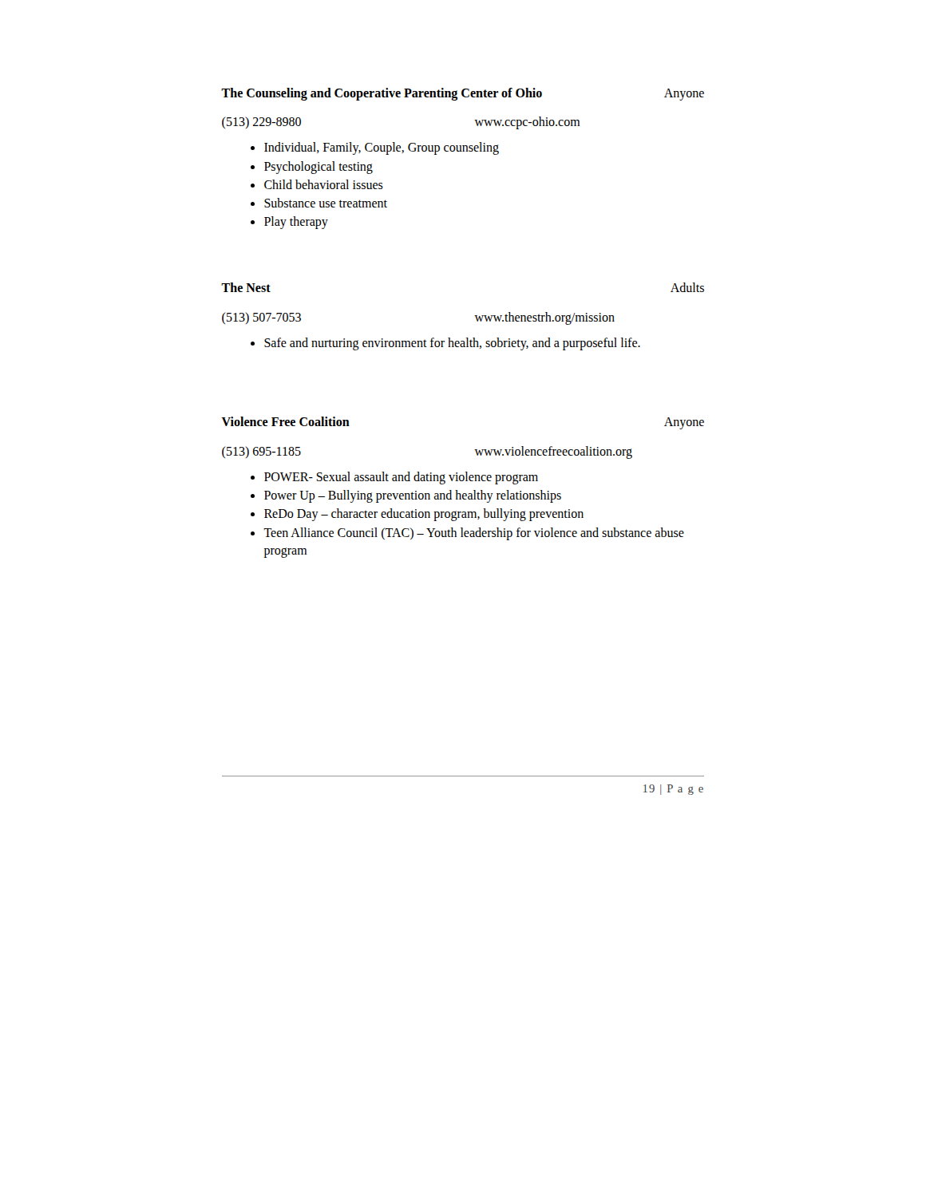The Counseling and Cooperative Parenting Center of Ohio Anyone
(513) 229-8980 www.ccpc-ohio.com
Individual, Family, Couple, Group counseling
Psychological testing
Child behavioral issues
Substance use treatment
Play therapy
The Nest Adults
(513) 507-7053 www.thenestrh.org/mission
Safe and nurturing environment for health, sobriety, and a purposeful life.
Violence Free Coalition Anyone
(513) 695-1185 www.violencefreecoalition.org
POWER- Sexual assault and dating violence program
Power Up – Bullying prevention and healthy relationships
ReDo Day – character education program, bullying prevention
Teen Alliance Council (TAC) – Youth leadership for violence and substance abuse program
19 | P a g e